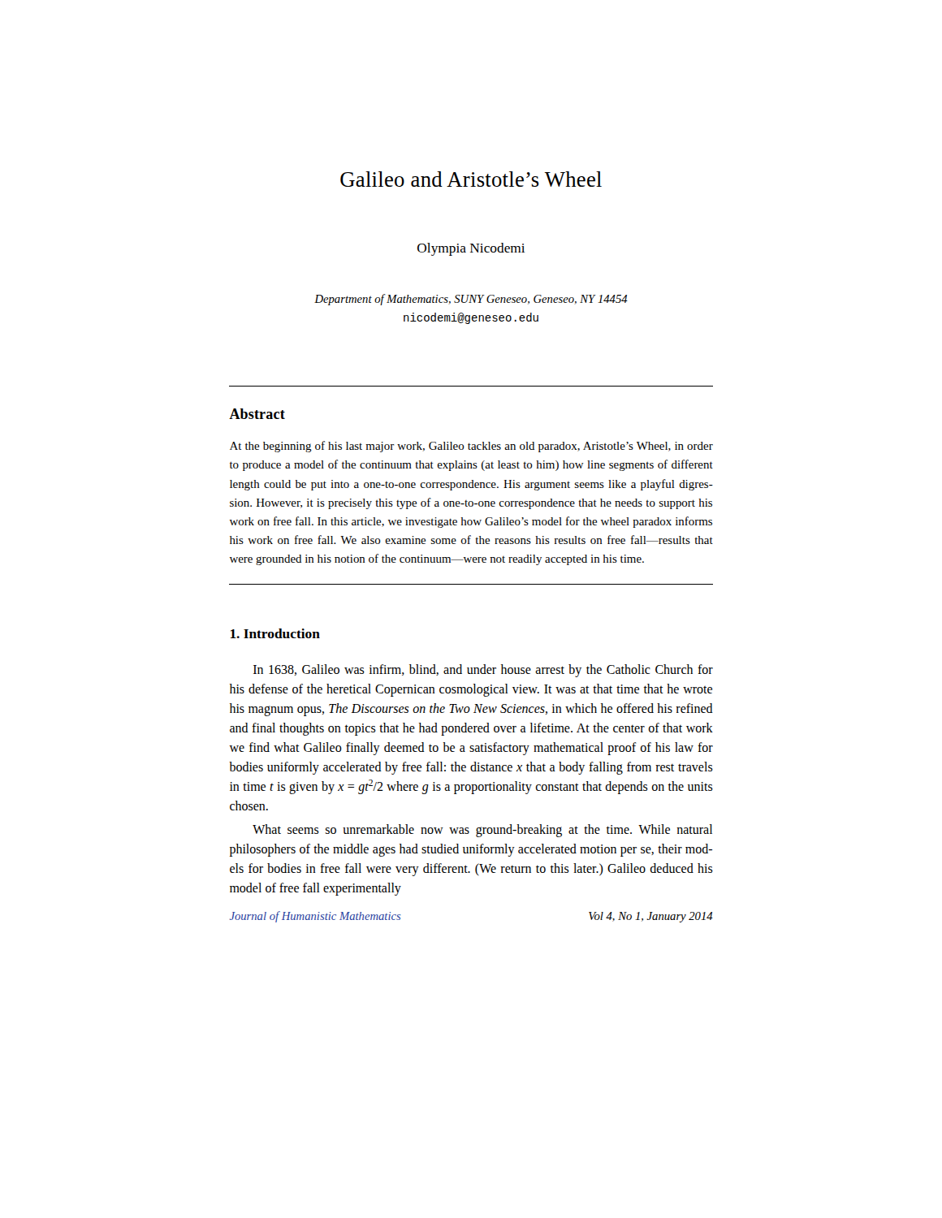Galileo and Aristotle’s Wheel
Olympia Nicodemi
Department of Mathematics, SUNY Geneseo, Geneseo, NY 14454
nicodemi@geneseo.edu
Abstract
At the beginning of his last major work, Galileo tackles an old paradox, Aristotle’s Wheel, in order to produce a model of the continuum that explains (at least to him) how line segments of different length could be put into a one-to-one correspondence. His argument seems like a playful digression. However, it is precisely this type of a one-to-one correspondence that he needs to support his work on free fall. In this article, we investigate how Galileo’s model for the wheel paradox informs his work on free fall. We also examine some of the reasons his results on free fall—results that were grounded in his notion of the continuum—were not readily accepted in his time.
1. Introduction
In 1638, Galileo was infirm, blind, and under house arrest by the Catholic Church for his defense of the heretical Copernican cosmological view. It was at that time that he wrote his magnum opus, The Discourses on the Two New Sciences, in which he offered his refined and final thoughts on topics that he had pondered over a lifetime. At the center of that work we find what Galileo finally deemed to be a satisfactory mathematical proof of his law for bodies uniformly accelerated by free fall: the distance x that a body falling from rest travels in time t is given by x = gt2/2 where g is a proportionality constant that depends on the units chosen.
What seems so unremarkable now was ground-breaking at the time. While natural philosophers of the middle ages had studied uniformly accelerated motion per se, their models for bodies in free fall were very different. (We return to this later.) Galileo deduced his model of free fall experimentally
Journal of Humanistic Mathematics Vol 4, No 1, January 2014